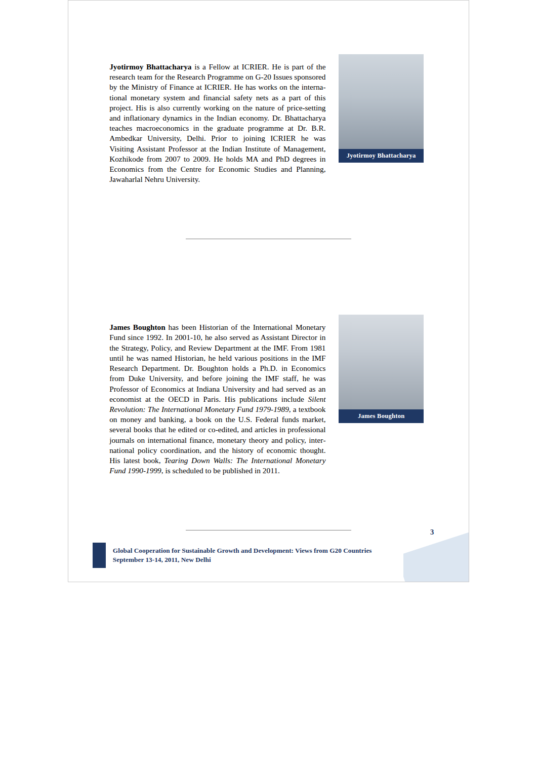Jyotirmoy Bhattacharya is a Fellow at ICRIER. He is part of the research team for the Research Programme on G-20 Issues sponsored by the Ministry of Finance at ICRIER. He has works on the international monetary system and financial safety nets as a part of this project. His is also currently working on the nature of price-setting and inflationary dynamics in the Indian economy. Dr. Bhattacharya teaches macroeconomics in the graduate programme at Dr. B.R. Ambedkar University, Delhi. Prior to joining ICRIER he was Visiting Assistant Professor at the Indian Institute of Management, Kozhikode from 2007 to 2009. He holds MA and PhD degrees in Economics from the Centre for Economic Studies and Planning, Jawaharlal Nehru University.
Jyotirmoy Bhattacharya
James Boughton has been Historian of the International Monetary Fund since 1992. In 2001-10, he also served as Assistant Director in the Strategy, Policy, and Review Department at the IMF. From 1981 until he was named Historian, he held various positions in the IMF Research Department. Dr. Boughton holds a Ph.D. in Economics from Duke University, and before joining the IMF staff, he was Professor of Economics at Indiana University and had served as an economist at the OECD in Paris. His publications include Silent Revolution: The International Monetary Fund 1979-1989, a textbook on money and banking, a book on the U.S. Federal funds market, several books that he edited or co-edited, and articles in professional journals on international finance, monetary theory and policy, international policy coordination, and the history of economic thought. His latest book, Tearing Down Walls: The International Monetary Fund 1990-1999, is scheduled to be published in 2011.
James Boughton
3
Global Cooperation for Sustainable Growth and Development: Views from G20 Countries
September 13-14, 2011, New Delhi